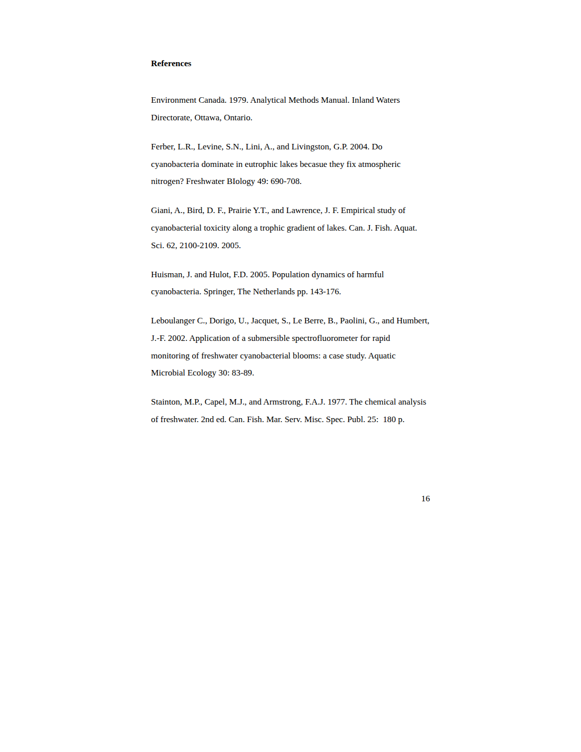References
Environment Canada. 1979. Analytical Methods Manual. Inland Waters Directorate, Ottawa, Ontario.
Ferber, L.R., Levine, S.N., Lini, A., and Livingston, G.P. 2004. Do cyanobacteria dominate in eutrophic lakes becasue they fix atmospheric nitrogen? Freshwater BIology 49: 690-708.
Giani, A., Bird, D. F., Prairie Y.T., and Lawrence, J. F. Empirical study of cyanobacterial toxicity along a trophic gradient of lakes. Can. J. Fish. Aquat. Sci. 62, 2100-2109. 2005.
Huisman, J. and Hulot, F.D. 2005. Population dynamics of harmful cyanobacteria. Springer, The Netherlands pp. 143-176.
Leboulanger C., Dorigo, U., Jacquet, S., Le Berre, B., Paolini, G., and Humbert, J.-F. 2002. Application of a submersible spectrofluorometer for rapid monitoring of freshwater cyanobacterial blooms: a case study. Aquatic Microbial Ecology 30: 83-89.
Stainton, M.P., Capel, M.J., and Armstrong, F.A.J. 1977. The chemical analysis of freshwater. 2nd ed. Can. Fish. Mar. Serv. Misc. Spec. Publ. 25: 180 p.
16